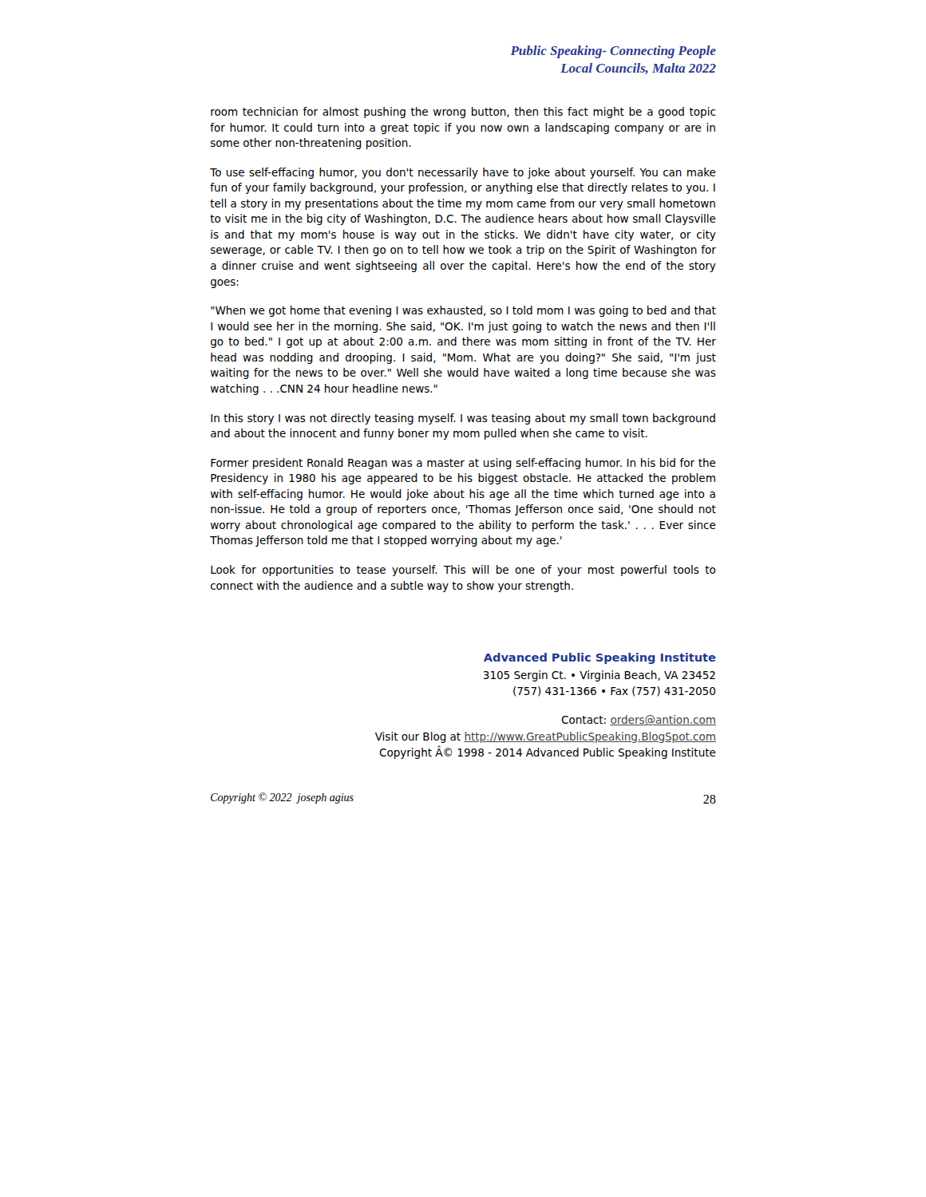Public Speaking- Connecting People
Local Councils, Malta 2022
room technician for almost pushing the wrong button, then this fact might be a good topic for humor. It could turn into a great topic if you now own a landscaping company or are in some other non-threatening position.
To use self-effacing humor, you don't necessarily have to joke about yourself. You can make fun of your family background, your profession, or anything else that directly relates to you. I tell a story in my presentations about the time my mom came from our very small hometown to visit me in the big city of Washington, D.C. The audience hears about how small Claysville is and that my mom's house is way out in the sticks. We didn't have city water, or city sewerage, or cable TV. I then go on to tell how we took a trip on the Spirit of Washington for a dinner cruise and went sightseeing all over the capital. Here's how the end of the story goes:
"When we got home that evening I was exhausted, so I told mom I was going to bed and that I would see her in the morning. She said, "OK. I'm just going to watch the news and then I'll go to bed." I got up at about 2:00 a.m. and there was mom sitting in front of the TV. Her head was nodding and drooping. I said, "Mom. What are you doing?" She said, "I'm just waiting for the news to be over." Well she would have waited a long time because she was watching . . .CNN 24 hour headline news."
In this story I was not directly teasing myself. I was teasing about my small town background and about the innocent and funny boner my mom pulled when she came to visit.
Former president Ronald Reagan was a master at using self-effacing humor. In his bid for the Presidency in 1980 his age appeared to be his biggest obstacle. He attacked the problem with self-effacing humor. He would joke about his age all the time which turned age into a non-issue. He told a group of reporters once, 'Thomas Jefferson once said, 'One should not worry about chronological age compared to the ability to perform the task.' . . . Ever since Thomas Jefferson told me that I stopped worrying about my age.'
Look for opportunities to tease yourself. This will be one of your most powerful tools to connect with the audience and a subtle way to show your strength.
Advanced Public Speaking Institute
3105 Sergin Ct. • Virginia Beach, VA 23452
(757) 431-1366 • Fax (757) 431-2050
Contact: orders@antion.com
Visit our Blog at http://www.GreatPublicSpeaking.BlogSpot.com
Copyright Â© 1998 - 2014 Advanced Public Speaking Institute
28 Copyright © 2022 joseph agius